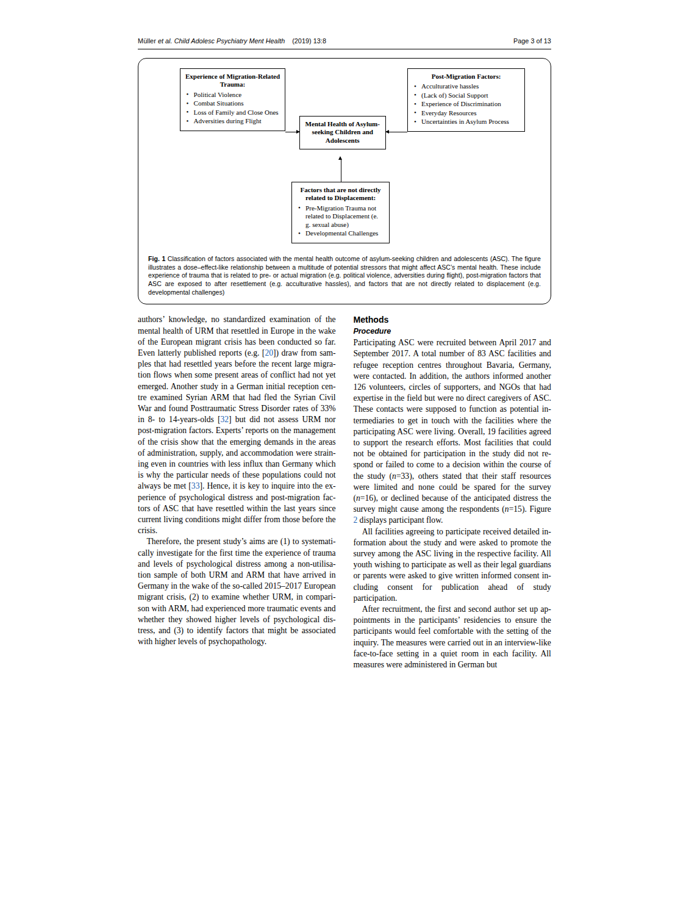Müller et al. Child Adolesc Psychiatry Ment Health(2019) 13:8
Page 3 of 13
Experience of Migration-Related
Trauma:
Political Violence
Combat Situations
Loss of Family and Close Ones
Adversities during Flight
Post-Migration Factors:
Acculturative hassles
(Lack of) Social Support
Experience of Discrimination
Everyday Resources
Uncertainties in Asylum Process
Mental Health of Asylum-
seeking Children and
Adolescents
Factors that are not directly
related to Displacement:
Pre-Migration Trauma not related to Displacement (e. g. sexual abuse)
Developmental Challenges
Fig. 1 Classification of factors associated with the mental health outcome of asylum-seeking children and adolescents (ASC). The figure illustrates a dose–effect-like relationship between a multitude of potential stressors that might affect ASC’s mental health. These include experience of trauma that is related to pre- or actual migration (e.g. political violence, adversities during flight), post-migration factors that ASC are exposed to after resettlement (e.g. acculturative hassles), and factors that are not directly related to displacement (e.g. developmental challenges)
authors’ knowledge, no standardized examination of the mental health of URM that resettled in Europe in the wake of the European migrant crisis has been conducted so far. Even latterly published reports (e.g. [20]) draw from samples that had resettled years before the recent large migration flows when some present areas of conflict had not yet emerged. Another study in a German initial reception centre examined Syrian ARM that had fled the Syrian Civil War and found Posttraumatic Stress Disorder rates of 33% in 8- to 14-years-olds [32] but did not assess URM nor post-migration factors. Experts’ reports on the management of the crisis show that the emerging demands in the areas of administration, supply, and accommodation were straining even in countries with less influx than Germany which is why the particular needs of these populations could not always be met [33]. Hence, it is key to inquire into the experience of psychological distress and post-migration factors of ASC that have resettled within the last years since current living conditions might differ from those before the crisis.
Therefore, the present study’s aims are (1) to systematically investigate for the first time the experience of trauma and levels of psychological distress among a non-utilisation sample of both URM and ARM that have arrived in Germany in the wake of the so-called 2015–2017 European migrant crisis, (2) to examine whether URM, in comparison with ARM, had experienced more traumatic events and whether they showed higher levels of psychological distress, and (3) to identify factors that might be associated with higher levels of psychopathology.
Methods
Procedure
Participating ASC were recruited between April 2017 and September 2017. A total number of 83 ASC facilities and refugee reception centres throughout Bavaria, Germany, were contacted. In addition, the authors informed another 126 volunteers, circles of supporters, and NGOs that had expertise in the field but were no direct caregivers of ASC. These contacts were supposed to function as potential intermediaries to get in touch with the facilities where the participating ASC were living. Overall, 19 facilities agreed to support the research efforts. Most facilities that could not be obtained for participation in the study did not respond or failed to come to a decision within the course of the study (n=33), others stated that their staff resources were limited and none could be spared for the survey (n=16), or declined because of the anticipated distress the survey might cause among the respondents (n=15). Figure 2 displays participant flow.
All facilities agreeing to participate received detailed information about the study and were asked to promote the survey among the ASC living in the respective facility. All youth wishing to participate as well as their legal guardians or parents were asked to give written informed consent including consent for publication ahead of study participation.
After recruitment, the first and second author set up appointments in the participants’ residencies to ensure the participants would feel comfortable with the setting of the inquiry. The measures were carried out in an interview-like face-to-face setting in a quiet room in each facility. All measures were administered in German but